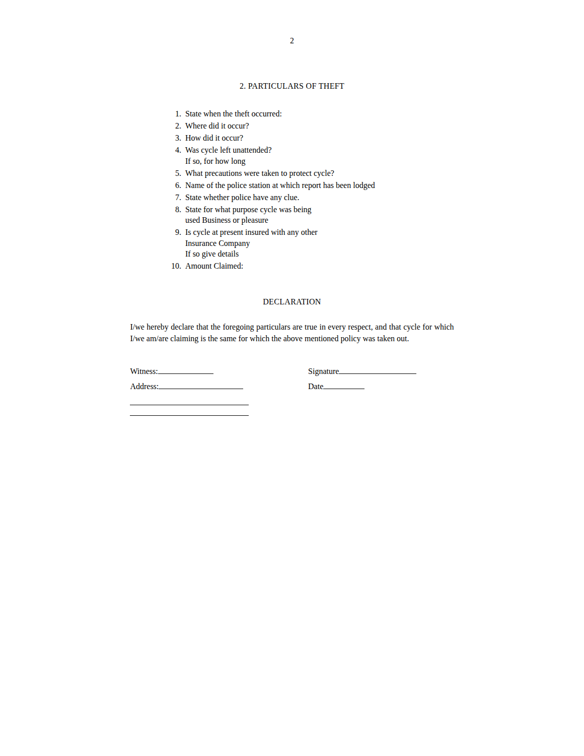2
2. PARTICULARS OF THEFT
State when the theft occurred:
Where did it occur?
How did it occur?
Was cycle left unattended? If so, for how long
What precautions were taken to protect cycle?
Name of the police station at which report has been lodged
State whether police have any clue.
State for what purpose cycle was being used Business or pleasure
Is cycle at present insured with any other Insurance Company If so give details
Amount Claimed:
DECLARATION
I/we hereby declare that the foregoing particulars are true in every respect, and that cycle for which I/we am/are claiming is the same for which the above mentioned policy was taken out.
| Witness: | Signature |
| Address: | Date |